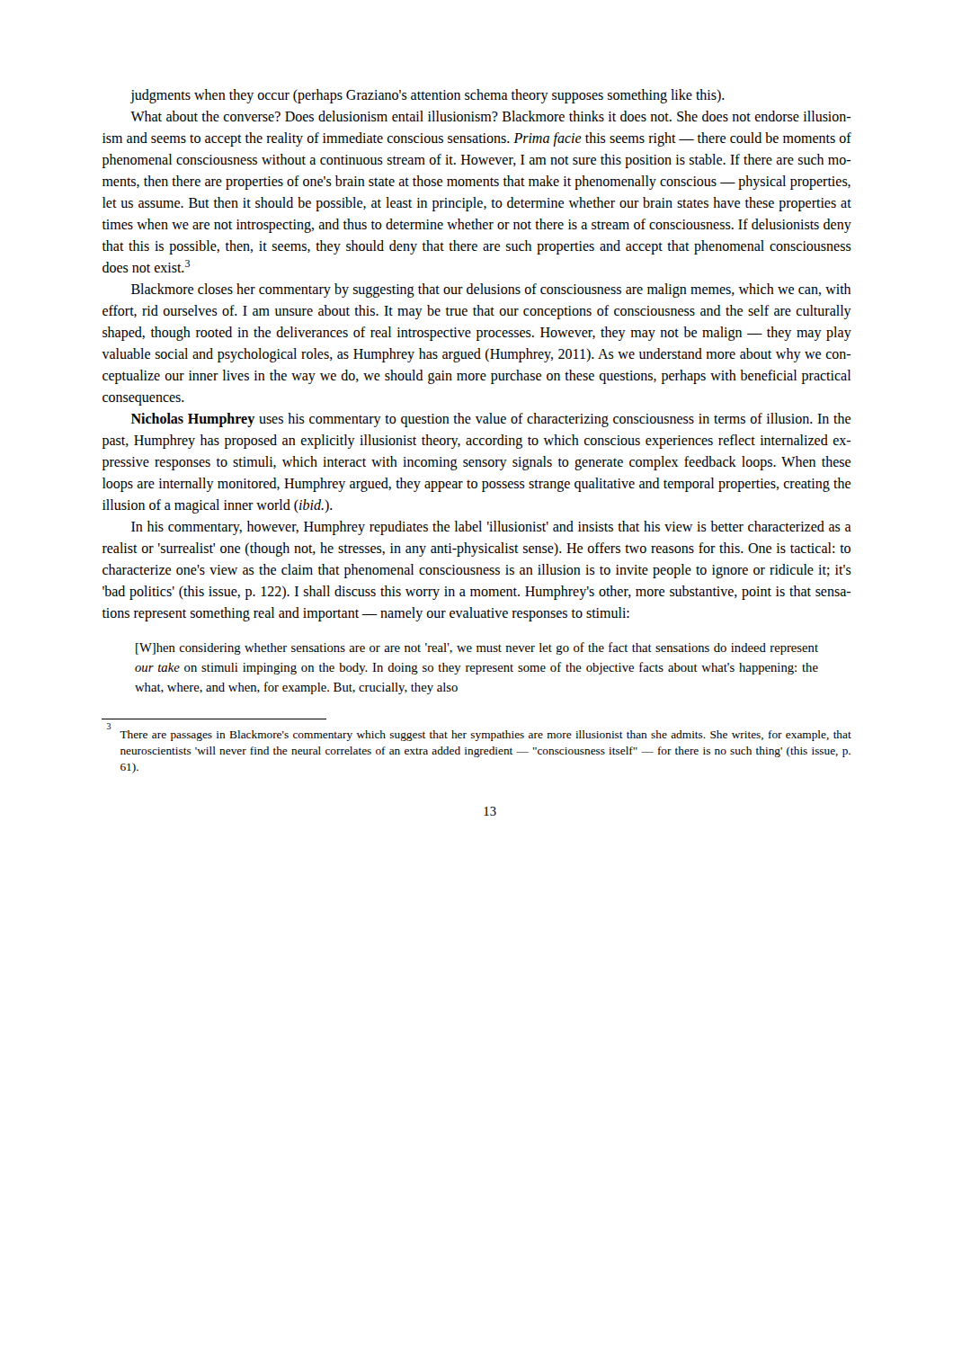judgments when they occur (perhaps Graziano's attention schema theory supposes something like this).
What about the converse? Does delusionism entail illusionism? Blackmore thinks it does not. She does not endorse illusionism and seems to accept the reality of immediate conscious sensations. Prima facie this seems right — there could be moments of phenomenal consciousness without a continuous stream of it. However, I am not sure this position is stable. If there are such moments, then there are properties of one's brain state at those moments that make it phenomenally conscious — physical properties, let us assume. But then it should be possible, at least in principle, to determine whether our brain states have these properties at times when we are not introspecting, and thus to determine whether or not there is a stream of consciousness. If delusionists deny that this is possible, then, it seems, they should deny that there are such properties and accept that phenomenal consciousness does not exist.3
Blackmore closes her commentary by suggesting that our delusions of consciousness are malign memes, which we can, with effort, rid ourselves of. I am unsure about this. It may be true that our conceptions of consciousness and the self are culturally shaped, though rooted in the deliverances of real introspective processes. However, they may not be malign — they may play valuable social and psychological roles, as Humphrey has argued (Humphrey, 2011). As we understand more about why we conceptualize our inner lives in the way we do, we should gain more purchase on these questions, perhaps with beneficial practical consequences.
Nicholas Humphrey uses his commentary to question the value of characterizing consciousness in terms of illusion. In the past, Humphrey has proposed an explicitly illusionist theory, according to which conscious experiences reflect internalized expressive responses to stimuli, which interact with incoming sensory signals to generate complex feedback loops. When these loops are internally monitored, Humphrey argued, they appear to possess strange qualitative and temporal properties, creating the illusion of a magical inner world (ibid.).
In his commentary, however, Humphrey repudiates the label 'illusionist' and insists that his view is better characterized as a realist or 'surrealist' one (though not, he stresses, in any anti-physicalist sense). He offers two reasons for this. One is tactical: to characterize one's view as the claim that phenomenal consciousness is an illusion is to invite people to ignore or ridicule it; it's 'bad politics' (this issue, p. 122). I shall discuss this worry in a moment. Humphrey's other, more substantive, point is that sensations represent something real and important — namely our evaluative responses to stimuli:
[W]hen considering whether sensations are or are not 'real', we must never let go of the fact that sensations do indeed represent our take on stimuli impinging on the body. In doing so they represent some of the objective facts about what's happening: the what, where, and when, for example. But, crucially, they also
3 There are passages in Blackmore's commentary which suggest that her sympathies are more illusionist than she admits. She writes, for example, that neuroscientists 'will never find the neural correlates of an extra added ingredient — "consciousness itself" — for there is no such thing' (this issue, p. 61).
13